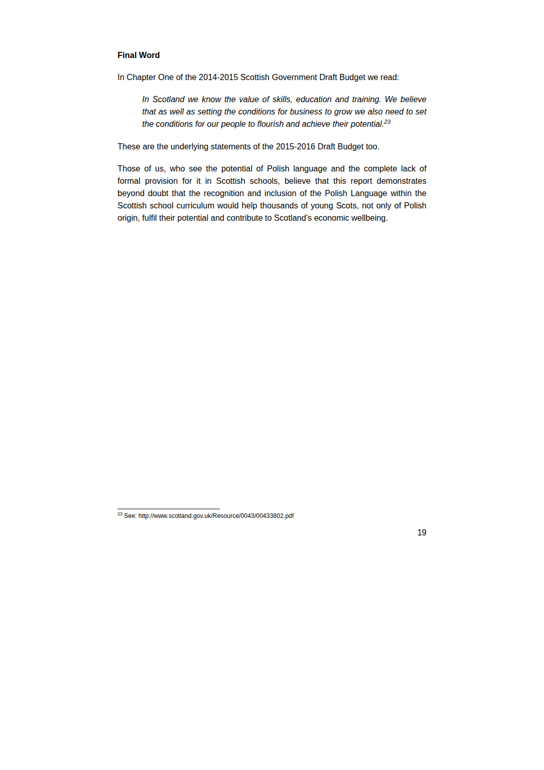Final Word
In Chapter One of the 2014-2015 Scottish Government Draft Budget we read:
In Scotland we know the value of skills, education and training. We believe that as well as setting the conditions for business to grow we also need to set the conditions for our people to flourish and achieve their potential.23
These are the underlying statements of the 2015-2016 Draft Budget too.
Those of us, who see the potential of Polish language and the complete lack of formal provision for it in Scottish schools, believe that this report demonstrates beyond doubt that the recognition and inclusion of the Polish Language within the Scottish school curriculum would help thousands of young Scots, not only of Polish origin, fulfil their potential and contribute to Scotland's economic wellbeing.
23 See: http://www.scotland.gov.uk/Resource/0043/00433802.pdf
19